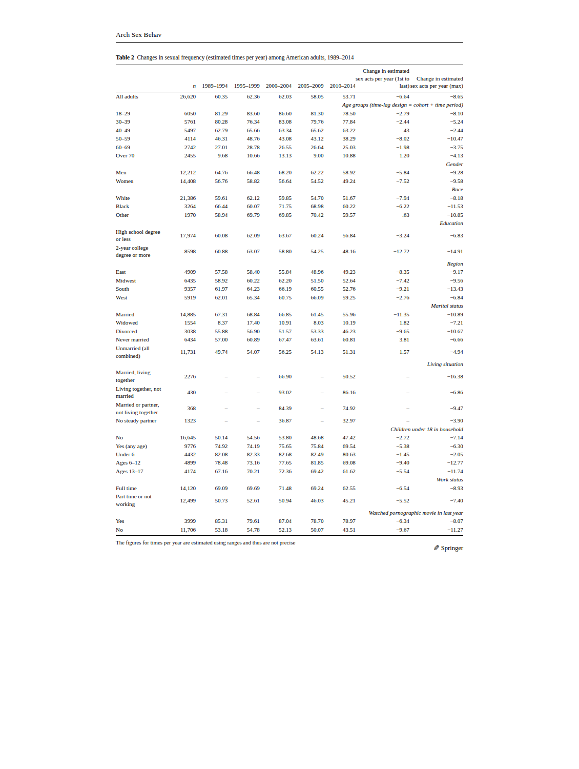Arch Sex Behav
Table 2 Changes in sexual frequency (estimated times per year) among American adults, 1989–2014
| | n | 1989–1994 | 1995–1999 | 2000–2004 | 2005–2009 | 2010–2014 | Change in estimated sex acts per year (1st to last) | Change in estimated sex acts per year (max) |
| --- | --- | --- | --- | --- | --- | --- | --- | --- |
| All adults | 26,620 | 60.35 | 62.36 | 62.03 | 58.05 | 53.71 | −6.64 | −8.65 |
| Age groups (time-lag design = cohort + time period) |
| 18–29 | 6050 | 81.29 | 83.60 | 86.60 | 81.30 | 78.50 | −2.79 | −8.10 |
| 30–39 | 5761 | 80.28 | 76.34 | 83.08 | 79.76 | 77.84 | −2.44 | −5.24 |
| 40–49 | 5497 | 62.79 | 65.66 | 63.34 | 65.62 | 63.22 | .43 | −2.44 |
| 50–59 | 4114 | 46.31 | 48.76 | 43.08 | 43.12 | 38.29 | −8.02 | −10.47 |
| 60–69 | 2742 | 27.01 | 28.78 | 26.55 | 26.64 | 25.03 | −1.98 | −3.75 |
| Over 70 | 2455 | 9.68 | 10.66 | 13.13 | 9.00 | 10.88 | 1.20 | −4.13 |
| Gender |
| Men | 12,212 | 64.76 | 66.48 | 68.20 | 62.22 | 58.92 | −5.84 | −9.28 |
| Women | 14,408 | 56.76 | 58.82 | 56.64 | 54.52 | 49.24 | −7.52 | −9.58 |
| Race |
| White | 21,386 | 59.61 | 62.12 | 59.85 | 54.70 | 51.67 | −7.94 | −8.18 |
| Black | 3264 | 66.44 | 60.07 | 71.75 | 68.98 | 60.22 | −6.22 | −11.53 |
| Other | 1970 | 58.94 | 69.79 | 69.85 | 70.42 | 59.57 | .63 | −10.85 |
| Education |
| High school degree or less | 17,974 | 60.08 | 62.09 | 63.67 | 60.24 | 56.84 | −3.24 | −6.83 |
| 2-year college degree or more | 8598 | 60.88 | 63.07 | 58.80 | 54.25 | 48.16 | −12.72 | −14.91 |
| Region |
| East | 4909 | 57.58 | 58.40 | 55.84 | 48.96 | 49.23 | −8.35 | −9.17 |
| Midwest | 6435 | 58.92 | 60.22 | 62.20 | 51.50 | 52.64 | −7.42 | −9.56 |
| South | 9357 | 61.97 | 64.23 | 66.19 | 60.55 | 52.76 | −9.21 | −13.43 |
| West | 5919 | 62.01 | 65.34 | 60.75 | 66.09 | 59.25 | −2.76 | −6.84 |
| Marital status |
| Married | 14,885 | 67.31 | 68.84 | 66.85 | 61.45 | 55.96 | −11.35 | −10.89 |
| Widowed | 1554 | 8.37 | 17.40 | 10.91 | 8.03 | 10.19 | 1.82 | −7.21 |
| Divorced | 3038 | 55.88 | 56.90 | 51.57 | 53.33 | 46.23 | −9.65 | −10.67 |
| Never married | 6434 | 57.00 | 60.89 | 67.47 | 63.61 | 60.81 | 3.81 | −6.66 |
| Unmarried (all combined) | 11,731 | 49.74 | 54.07 | 56.25 | 54.13 | 51.31 | 1.57 | −4.94 |
| Living situation |
| Married, living together | 2276 | – | – | 66.90 | – | 50.52 | – | −16.38 |
| Living together, not married | 430 | – | – | 93.02 | – | 86.16 | – | −6.86 |
| Married or partner, not living together | 368 | – | – | 84.39 | – | 74.92 | – | −9.47 |
| No steady partner | 1323 | – | – | 36.87 | – | 32.97 | – | −3.90 |
| Children under 18 in household |
| No | 16,645 | 50.14 | 54.56 | 53.80 | 48.68 | 47.42 | −2.72 | −7.14 |
| Yes (any age) | 9776 | 74.92 | 74.19 | 75.65 | 75.84 | 69.54 | −5.38 | −6.30 |
| Under 6 | 4432 | 82.08 | 82.33 | 82.68 | 82.49 | 80.63 | −1.45 | −2.05 |
| Ages 6–12 | 4899 | 78.48 | 73.16 | 77.65 | 81.85 | 69.08 | −9.40 | −12.77 |
| Ages 13–17 | 4174 | 67.16 | 70.21 | 72.36 | 69.42 | 61.62 | −5.54 | −11.74 |
| Work status |
| Full time | 14,120 | 69.09 | 69.69 | 71.48 | 69.24 | 62.55 | −6.54 | −8.93 |
| Part time or not working | 12,499 | 50.73 | 52.61 | 50.94 | 46.03 | 45.21 | −5.52 | −7.40 |
| Watched pornographic movie in last year |
| Yes | 3999 | 85.31 | 79.61 | 87.04 | 78.70 | 78.97 | −6.34 | −8.07 |
| No | 11,706 | 53.18 | 54.78 | 52.13 | 50.07 | 43.51 | −9.67 | −11.27 |
The figures for times per year are estimated using ranges and thus are not precise
✎Springer